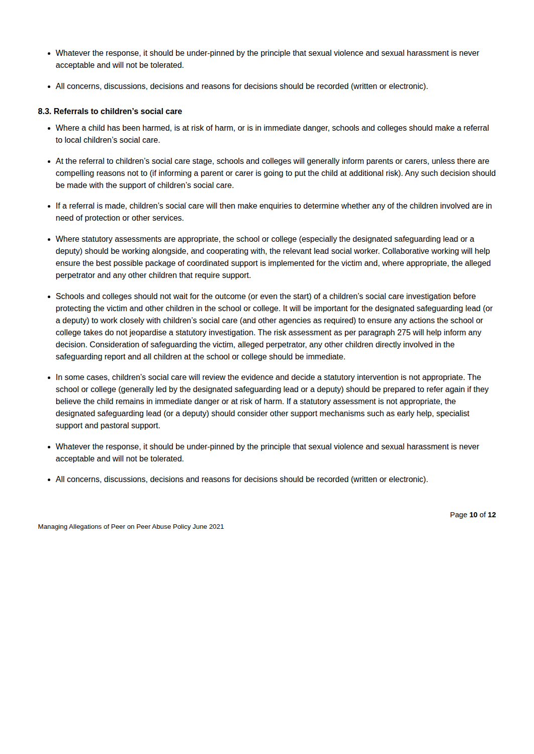Whatever the response, it should be under-pinned by the principle that sexual violence and sexual harassment is never acceptable and will not be tolerated.
All concerns, discussions, decisions and reasons for decisions should be recorded (written or electronic).
8.3. Referrals to children’s social care
Where a child has been harmed, is at risk of harm, or is in immediate danger, schools and colleges should make a referral to local children’s social care.
At the referral to children’s social care stage, schools and colleges will generally inform parents or carers, unless there are compelling reasons not to (if informing a parent or carer is going to put the child at additional risk). Any such decision should be made with the support of children’s social care.
If a referral is made, children’s social care will then make enquiries to determine whether any of the children involved are in need of protection or other services.
Where statutory assessments are appropriate, the school or college (especially the designated safeguarding lead or a deputy) should be working alongside, and cooperating with, the relevant lead social worker. Collaborative working will help ensure the best possible package of coordinated support is implemented for the victim and, where appropriate, the alleged perpetrator and any other children that require support.
Schools and colleges should not wait for the outcome (or even the start) of a children’s social care investigation before protecting the victim and other children in the school or college. It will be important for the designated safeguarding lead (or a deputy) to work closely with children’s social care (and other agencies as required) to ensure any actions the school or college takes do not jeopardise a statutory investigation. The risk assessment as per paragraph 275 will help inform any decision. Consideration of safeguarding the victim, alleged perpetrator, any other children directly involved in the safeguarding report and all children at the school or college should be immediate.
In some cases, children’s social care will review the evidence and decide a statutory intervention is not appropriate. The school or college (generally led by the designated safeguarding lead or a deputy) should be prepared to refer again if they believe the child remains in immediate danger or at risk of harm. If a statutory assessment is not appropriate, the designated safeguarding lead (or a deputy) should consider other support mechanisms such as early help, specialist support and pastoral support.
Whatever the response, it should be under-pinned by the principle that sexual violence and sexual harassment is never acceptable and will not be tolerated.
All concerns, discussions, decisions and reasons for decisions should be recorded (written or electronic).
Page 10 of 12
Managing Allegations of Peer on Peer Abuse Policy June 2021